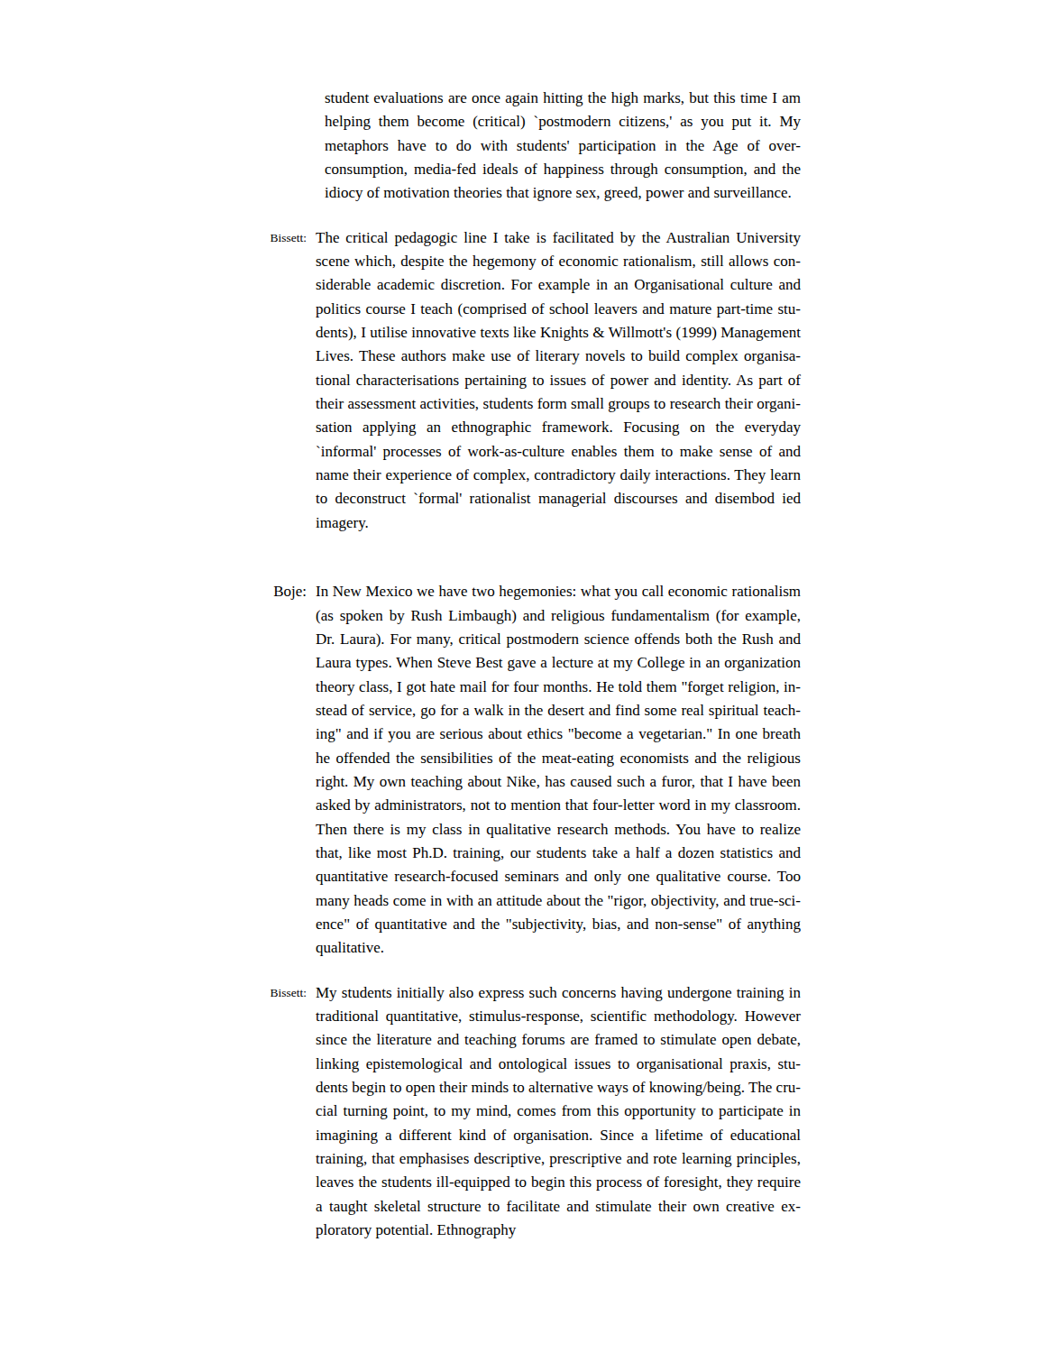student evaluations are once again hitting the high marks, but this time I am helping them become (critical) `postmodern citizens,' as you put it. My metaphors have to do with students' participation in the Age of over-consumption, media-fed ideals of happiness through consumption, and the idiocy of motivation theories that ignore sex, greed, power and surveillance.
Bissett:
The critical pedagogic line I take is facilitated by the Australian University scene which, despite the hegemony of economic rationalism, still allows considerable academic discretion. For example in an Organisational culture and politics course I teach (comprised of school leavers and mature part-time students), I utilise innovative texts like Knights & Willmott's (1999) Management Lives. These authors make use of literary novels to build complex organisational characterisations pertaining to issues of power and identity. As part of their assessment activities, students form small groups to research their organisation applying an ethnographic framework. Focusing on the everyday `informal' processes of work-as-culture enables them to make sense of and name their experience of complex, contradictory daily interactions. They learn to deconstruct `formal' rationalist managerial discourses and disembod ied imagery.
Boje:
In New Mexico we have two hegemonies: what you call economic rationalism (as spoken by Rush Limbaugh) and religious fundamentalism (for example, Dr. Laura). For many, critical postmodern science offends both the Rush and Laura types. When Steve Best gave a lecture at my College in an organization theory class, I got hate mail for four months. He told them "forget religion, instead of service, go for a walk in the desert and find some real spiritual teaching" and if you are serious about ethics "become a vegetarian." In one breath he offended the sensibilities of the meat-eating economists and the religious right. My own teaching about Nike, has caused such a furor, that I have been asked by administrators, not to mention that four-letter word in my classroom. Then there is my class in qualitative research methods. You have to realize that, like most Ph.D. training, our students take a half a dozen statistics and quantitative research-focused seminars and only one qualitative course. Too many heads come in with an attitude about the "rigor, objectivity, and true-science" of quantitative and the "subjectivity, bias, and non-sense" of anything qualitative.
Bissett:
My students initially also express such concerns having undergone training in traditional quantitative, stimulus-response, scientific methodology. However since the literature and teaching forums are framed to stimulate open debate, linking epistemological and ontological issues to organisational praxis, students begin to open their minds to alternative ways of knowing/being. The crucial turning point, to my mind, comes from this opportunity to participate in imagining a different kind of organisation. Since a lifetime of educational training, that emphasises descriptive, prescriptive and rote learning principles, leaves the students ill-equipped to begin this process of foresight, they require a taught skeletal structure to facilitate and stimulate their own creative exploratory potential. Ethnography